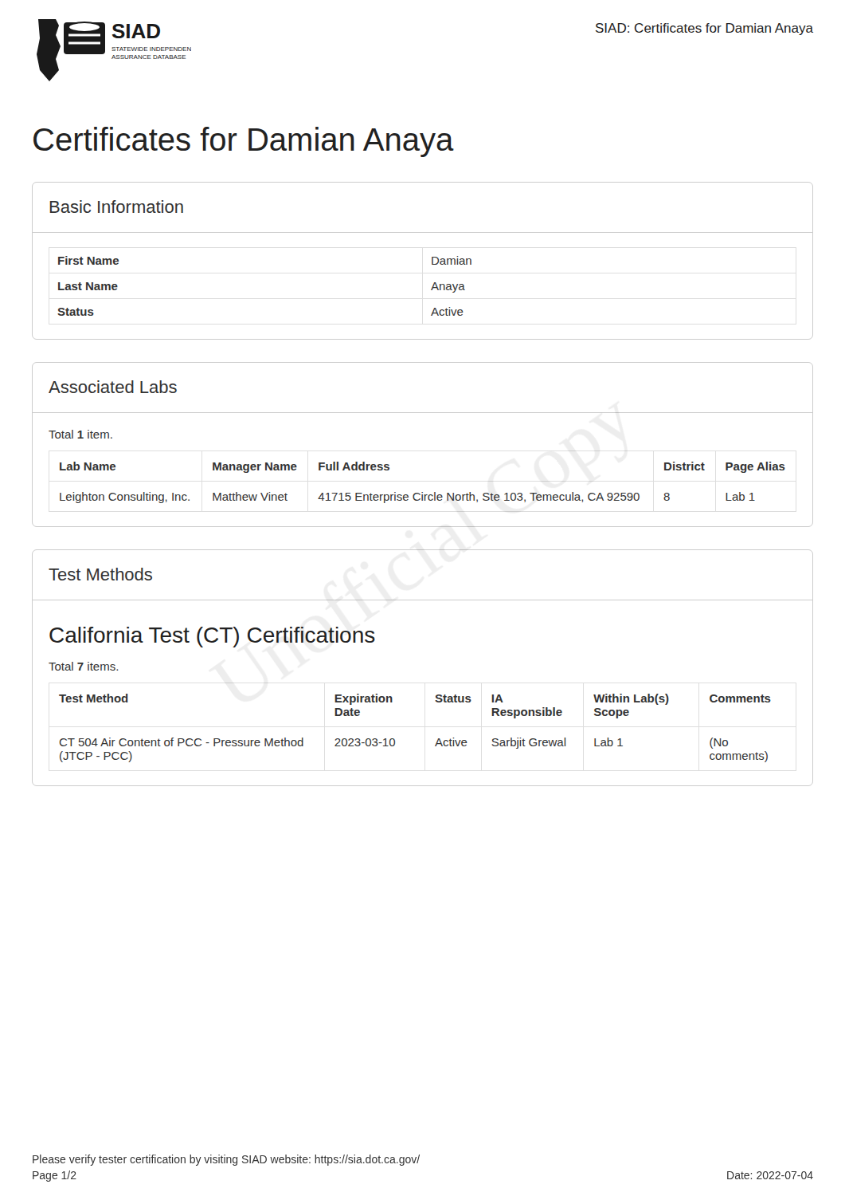Unofficial Copy
SIAD STATEWIDE INDEPENDENT ASSURANCE DATABASE
SIAD: Certificates for Damian Anaya
Certificates for Damian Anaya
Basic Information
| First Name | Damian |
| Last Name | Anaya |
| Status | Active |
Associated Labs
Total 1 item.
| Lab Name | Manager Name | Full Address | District | Page Alias |
| --- | --- | --- | --- | --- |
| Leighton Consulting, Inc. | Matthew Vinet | 41715 Enterprise Circle North, Ste 103, Temecula, CA 92590 | 8 | Lab 1 |
Test Methods
California Test (CT) Certifications
Total 7 items.
| Test Method | Expiration Date | Status | IA Responsible | Within Lab(s) Scope | Comments |
| --- | --- | --- | --- | --- | --- |
| CT 504 Air Content of PCC - Pressure Method (JTCP - PCC) | 2023-03-10 | Active | Sarbjit Grewal | Lab 1 | (No comments) |
Please verify tester certification by visiting SIAD website: https://sia.dot.ca.gov/
Page 1/2 Date: 2022-07-04